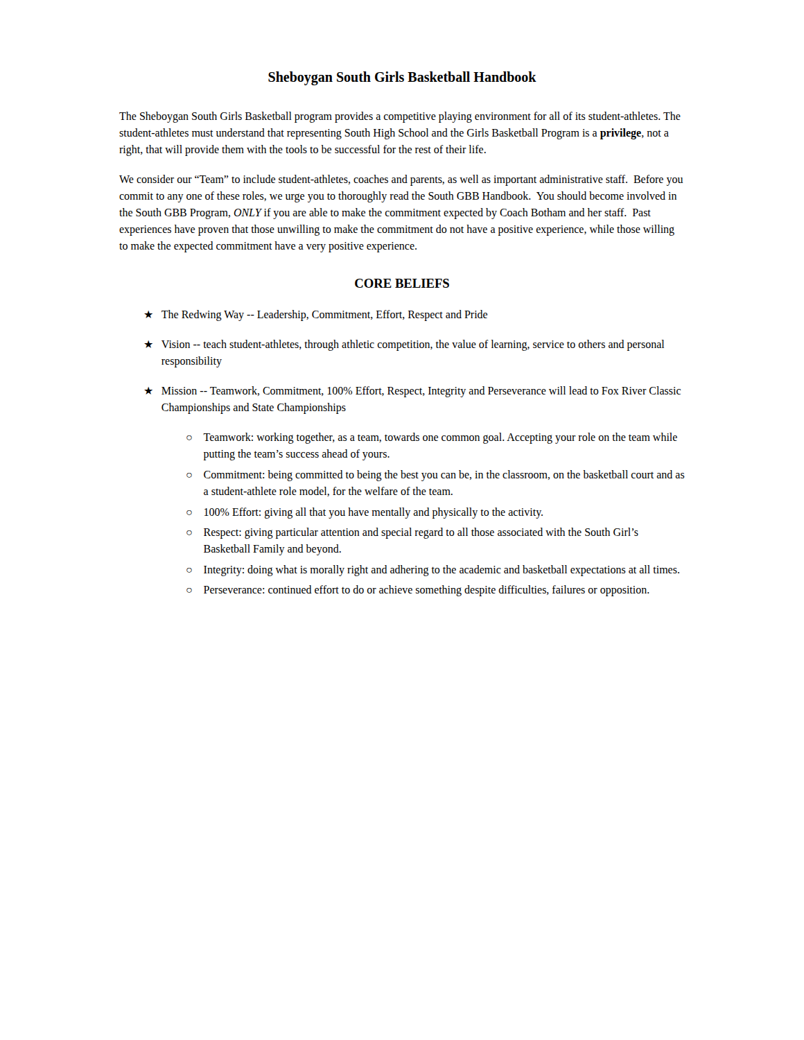Sheboygan South Girls Basketball Handbook
The Sheboygan South Girls Basketball program provides a competitive playing environment for all of its student-athletes. The student-athletes must understand that representing South High School and the Girls Basketball Program is a privilege, not a right, that will provide them with the tools to be successful for the rest of their life.
We consider our “Team” to include student-athletes, coaches and parents, as well as important administrative staff. Before you commit to any one of these roles, we urge you to thoroughly read the South GBB Handbook. You should become involved in the South GBB Program, ONLY if you are able to make the commitment expected by Coach Botham and her staff. Past experiences have proven that those unwilling to make the commitment do not have a positive experience, while those willing to make the expected commitment have a very positive experience.
CORE BELIEFS
The Redwing Way -- Leadership, Commitment, Effort, Respect and Pride
Vision -- teach student-athletes, through athletic competition, the value of learning, service to others and personal responsibility
Mission -- Teamwork, Commitment, 100% Effort, Respect, Integrity and Perseverance will lead to Fox River Classic Championships and State Championships
Teamwork: working together, as a team, towards one common goal. Accepting your role on the team while putting the team’s success ahead of yours.
Commitment: being committed to being the best you can be, in the classroom, on the basketball court and as a student-athlete role model, for the welfare of the team.
100% Effort: giving all that you have mentally and physically to the activity.
Respect: giving particular attention and special regard to all those associated with the South Girl’s Basketball Family and beyond.
Integrity: doing what is morally right and adhering to the academic and basketball expectations at all times.
Perseverance: continued effort to do or achieve something despite difficulties, failures or opposition.